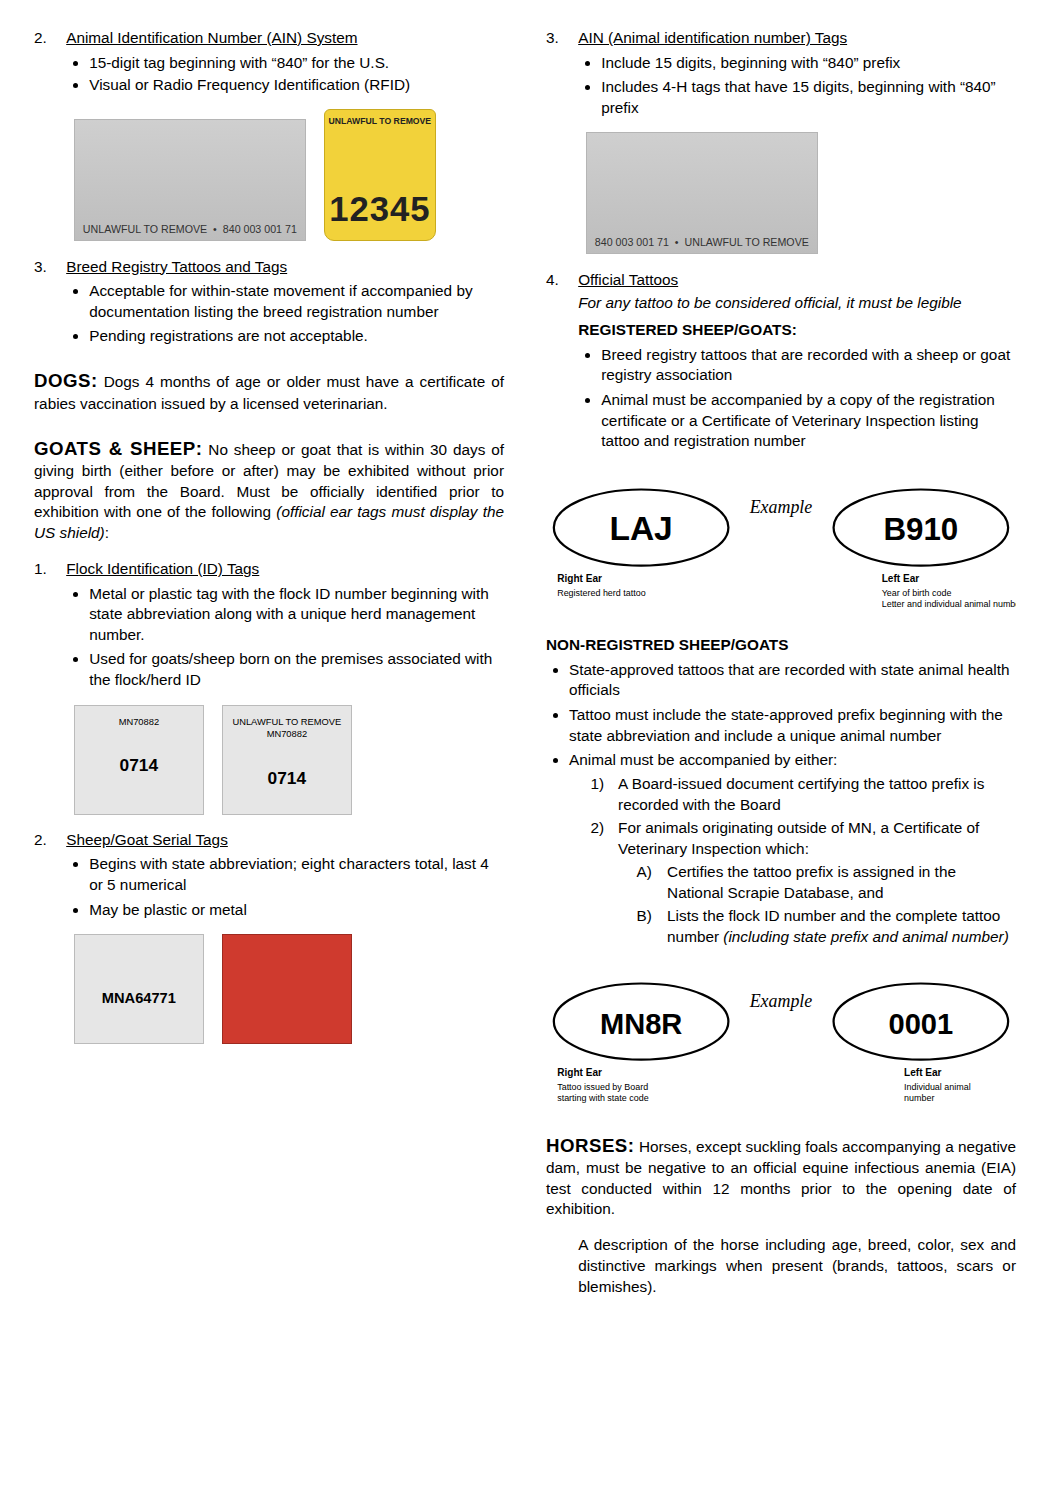2. Animal Identification Number (AIN) System
15-digit tag beginning with “840” for the U.S.
Visual or Radio Frequency Identification (RFID)
UNLAWFUL TO REMOVE • 840 003 001 71
UNLAWFUL TO REMOVE 12345
3. Breed Registry Tattoos and Tags
Acceptable for within-state movement if accompanied by documentation listing the breed registration number
Pending registrations are not acceptable.
DOGS: Dogs 4 months of age or older must have a certificate of rabies vaccination issued by a licensed veterinarian.
GOATS & SHEEP: No sheep or goat that is within 30 days of giving birth (either before or after) may be exhibited without prior approval from the Board. Must be officially identified prior to exhibition with one of the following (official ear tags must display the US shield):
1. Flock Identification (ID) Tags
Metal or plastic tag with the flock ID number beginning with state abbreviation along with a unique herd management number.
Used for goats/sheep born on the premises associated with the flock/herd ID
MN70882 0714
UNLAWFUL TO REMOVE MN70882 0714
2. Sheep/Goat Serial Tags
Begins with state abbreviation; eight characters total, last 4 or 5 numerical
May be plastic or metal
MNA64771
3. AIN (Animal identification number) Tags
Include 15 digits, beginning with “840” prefix
Includes 4-H tags that have 15 digits, beginning with “840” prefix
840 003 001 71 • UNLAWFUL TO REMOVE
4. Official Tattoos
For any tattoo to be considered official, it must be legible
REGISTERED SHEEP/GOATS:
Breed registry tattoos that are recorded with a sheep or goat registry association
Animal must be accompanied by a copy of the registration certificate or a Certificate of Veterinary Inspection listing tattoo and registration number
LAJ B910 Example Right Ear Registered herd tattoo Left Ear Year of birth code Letter and individual animal number
NON-REGISTRED SHEEP/GOATS
State-approved tattoos that are recorded with state animal health officials
Tattoo must include the state-approved prefix beginning with the state abbreviation and include a unique animal number
Animal must be accompanied by either:
1) A Board-issued document certifying the tattoo prefix is recorded with the Board
2) For animals originating outside of MN, a Certificate of Veterinary Inspection which:
A) Certifies the tattoo prefix is assigned in the National Scrapie Database, and
B) Lists the flock ID number and the complete tattoo number (including state prefix and animal number)
MN8R 0001 Example Right Ear Tattoo issued by Board starting with state code Left Ear Individual animal number
HORSES: Horses, except suckling foals accompanying a negative dam, must be negative to an official equine infectious anemia (EIA) test conducted within 12 months prior to the opening date of exhibition.
A description of the horse including age, breed, color, sex and distinctive markings when present (brands, tattoos, scars or blemishes).